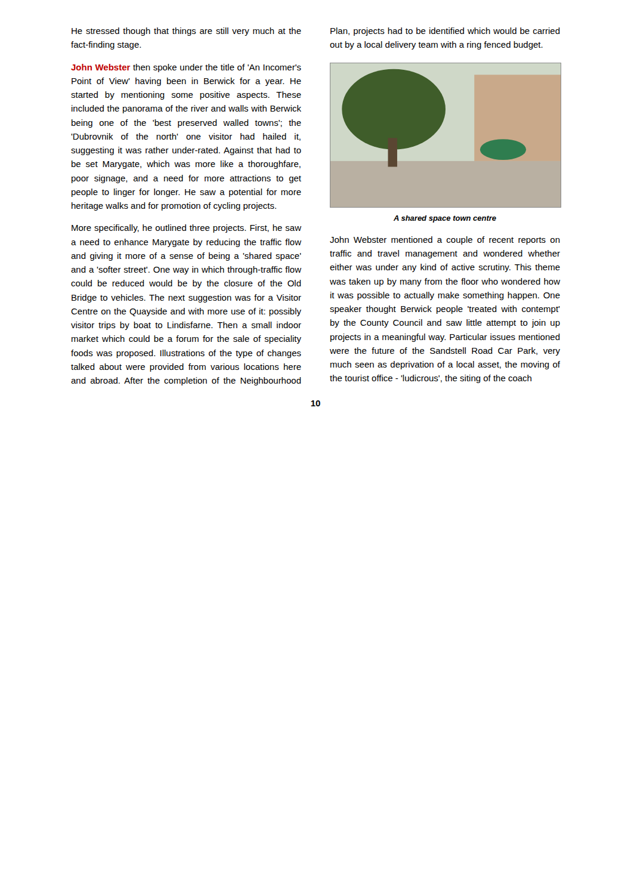He stressed though that things are still very much at the fact-finding stage.
John Webster then spoke under the title of 'An Incomer's Point of View' having been in Berwick for a year. He started by mentioning some positive aspects. These included the panorama of the river and walls with Berwick being one of the 'best preserved walled towns'; the 'Dubrovnik of the north' one visitor had hailed it, suggesting it was rather under-rated. Against that had to be set Marygate, which was more like a thoroughfare, poor signage, and a need for more attractions to get people to linger for longer. He saw a potential for more heritage walks and for promotion of cycling projects.
More specifically, he outlined three projects. First, he saw a need to enhance Marygate by reducing the traffic flow and giving it more of a sense of being a 'shared space' and a 'softer street'. One way in which through-traffic flow could be reduced would be by the closure of the Old Bridge to vehicles. The next suggestion was for a Visitor Centre on the Quayside and with more use of it: possibly visitor trips by boat to Lindisfarne. Then a small indoor market which could be a forum for the sale of speciality foods was proposed. Illustrations of the type of changes talked about were provided from various locations here and abroad. After the completion of the Neighbourhood Plan, projects had to be identified which would be carried out by a local delivery team with a ring fenced budget.
A shared space town centre
John Webster mentioned a couple of recent reports on traffic and travel management and wondered whether either was under any kind of active scrutiny. This theme was taken up by many from the floor who wondered how it was possible to actually make something happen. One speaker thought Berwick people 'treated with contempt' by the County Council and saw little attempt to join up projects in a meaningful way. Particular issues mentioned were the future of the Sandstell Road Car Park, very much seen as deprivation of a local asset, the moving of the tourist office - 'ludicrous', the siting of the coach
10